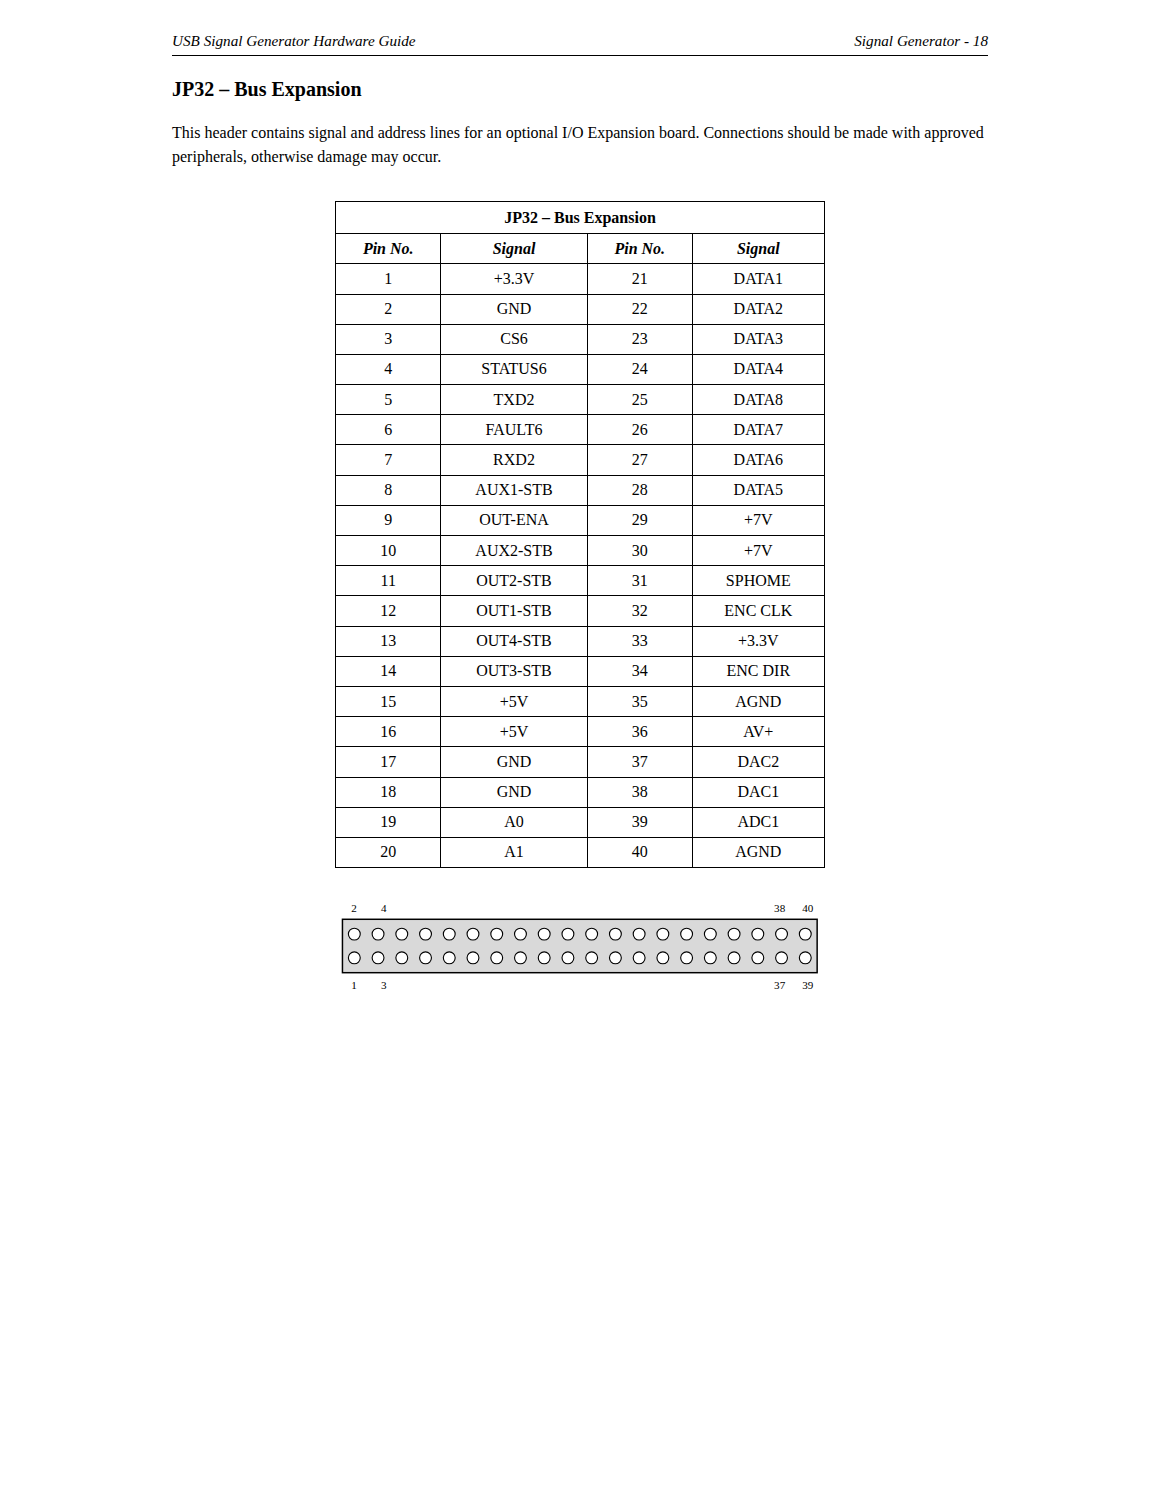USB Signal Generator Hardware Guide Signal Generator - 18
JP32 – Bus Expansion
This header contains signal and address lines for an optional I/O Expansion board. Connections should be made with approved peripherals, otherwise damage may occur.
JP32 – Bus Expansion
| Pin No. | Signal | Pin No. | Signal |
| --- | --- | --- | --- |
| 1 | +3.3V | 21 | DATA1 |
| 2 | GND | 22 | DATA2 |
| 3 | CS6 | 23 | DATA3 |
| 4 | STATUS6 | 24 | DATA4 |
| 5 | TXD2 | 25 | DATA8 |
| 6 | FAULT6 | 26 | DATA7 |
| 7 | RXD2 | 27 | DATA6 |
| 8 | AUX1-STB | 28 | DATA5 |
| 9 | OUT-ENA | 29 | +7V |
| 10 | AUX2-STB | 30 | +7V |
| 11 | OUT2-STB | 31 | SPHOME |
| 12 | OUT1-STB | 32 | ENC CLK |
| 13 | OUT4-STB | 33 | +3.3V |
| 14 | OUT3-STB | 34 | ENC DIR |
| 15 | +5V | 35 | AGND |
| 16 | +5V | 36 | AV+ |
| 17 | GND | 37 | DAC2 |
| 18 | GND | 38 | DAC1 |
| 19 | A0 | 39 | ADC1 |
| 20 | A1 | 40 | AGND |
2 4 38 40 1 3 37 39